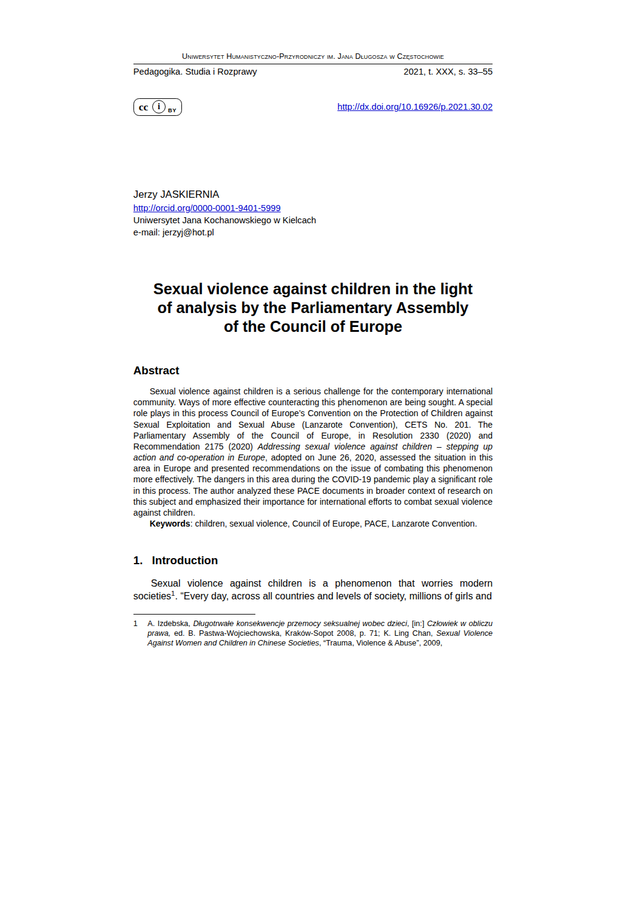Uniwersytet Humanistyczno-Przyrodniczy im. Jana Długosza w Częstochowie
Pedagogika. Studia i Rozprawy 2021, t. XXX, s. 33–55
cc i BY http://dx.doi.org/10.16926/p.2021.30.02
Jerzy JASKIERNIA
http://orcid.org/0000-0001-9401-5999
Uniwersytet Jana Kochanowskiego w Kielcach
e-mail: jerzyj@hot.pl
Sexual violence against children in the light
of analysis by the Parliamentary Assembly
of the Council of Europe
Abstract
Sexual violence against children is a serious challenge for the contemporary international community. Ways of more effective counteracting this phenomenon are being sought. A special role plays in this process Council of Europe’s Convention on the Protection of Children against Sexual Exploitation and Sexual Abuse (Lanzarote Convention), CETS No. 201. The Parliamentary Assembly of the Council of Europe, in Resolution 2330 (2020) and Recommendation 2175 (2020) Addressing sexual violence against children – stepping up action and co-operation in Europe, adopted on June 26, 2020, assessed the situation in this area in Europe and presented recommendations on the issue of combating this phenomenon more effectively. The dangers in this area during the COVID-19 pandemic play a significant role in this process. The author analyzed these PACE documents in broader context of research on this subject and emphasized their importance for international efforts to combat sexual violence against children.
Keywords: children, sexual violence, Council of Europe, PACE, Lanzarote Convention.
1. Introduction
Sexual violence against children is a phenomenon that worries modern societies1. “Every day, across all countries and levels of society, millions of girls and
1
A. Izdebska, Długotrwałe konsekwencje przemocy seksualnej wobec dzieci, [in:] Człowiek w obliczu prawa, ed. B. Pastwa-Wojciechowska, Kraków-Sopot 2008, p. 71; K. Ling Chan, Sexual Violence Against Women and Children in Chinese Societies, “Trauma, Violence & Abuse”, 2009,